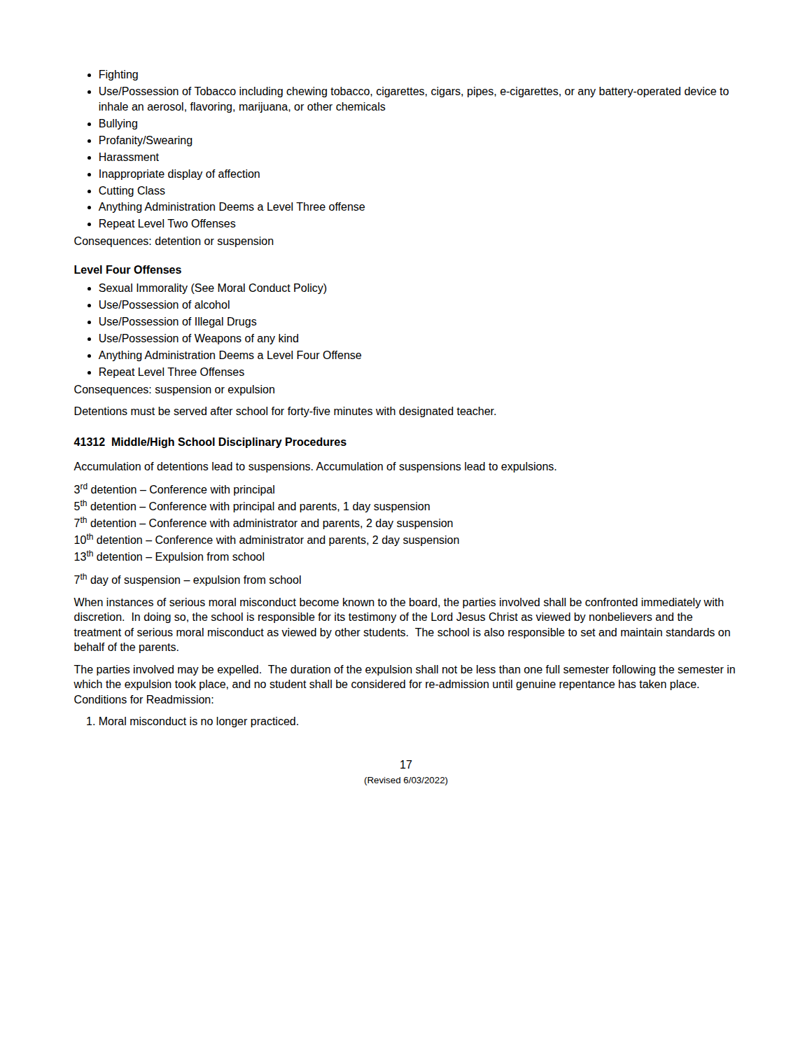Fighting
Use/Possession of Tobacco including chewing tobacco, cigarettes, cigars, pipes, e-cigarettes, or any battery-operated device to inhale an aerosol, flavoring, marijuana, or other chemicals
Bullying
Profanity/Swearing
Harassment
Inappropriate display of affection
Cutting Class
Anything Administration Deems a Level Three offense
Repeat Level Two Offenses
Consequences: detention or suspension
Level Four Offenses
Sexual Immorality (See Moral Conduct Policy)
Use/Possession of alcohol
Use/Possession of Illegal Drugs
Use/Possession of Weapons of any kind
Anything Administration Deems a Level Four Offense
Repeat Level Three Offenses
Consequences: suspension or expulsion
Detentions must be served after school for forty-five minutes with designated teacher.
41312 Middle/High School Disciplinary Procedures
Accumulation of detentions lead to suspensions. Accumulation of suspensions lead to expulsions.
3rd detention – Conference with principal
5th detention – Conference with principal and parents, 1 day suspension
7th detention – Conference with administrator and parents, 2 day suspension
10th detention – Conference with administrator and parents, 2 day suspension
13th detention – Expulsion from school
7th day of suspension – expulsion from school
When instances of serious moral misconduct become known to the board, the parties involved shall be confronted immediately with discretion. In doing so, the school is responsible for its testimony of the Lord Jesus Christ as viewed by nonbelievers and the treatment of serious moral misconduct as viewed by other students. The school is also responsible to set and maintain standards on behalf of the parents.
The parties involved may be expelled. The duration of the expulsion shall not be less than one full semester following the semester in which the expulsion took place, and no student shall be considered for re-admission until genuine repentance has taken place.
Conditions for Readmission:
Moral misconduct is no longer practiced.
17
(Revised 6/03/2022)